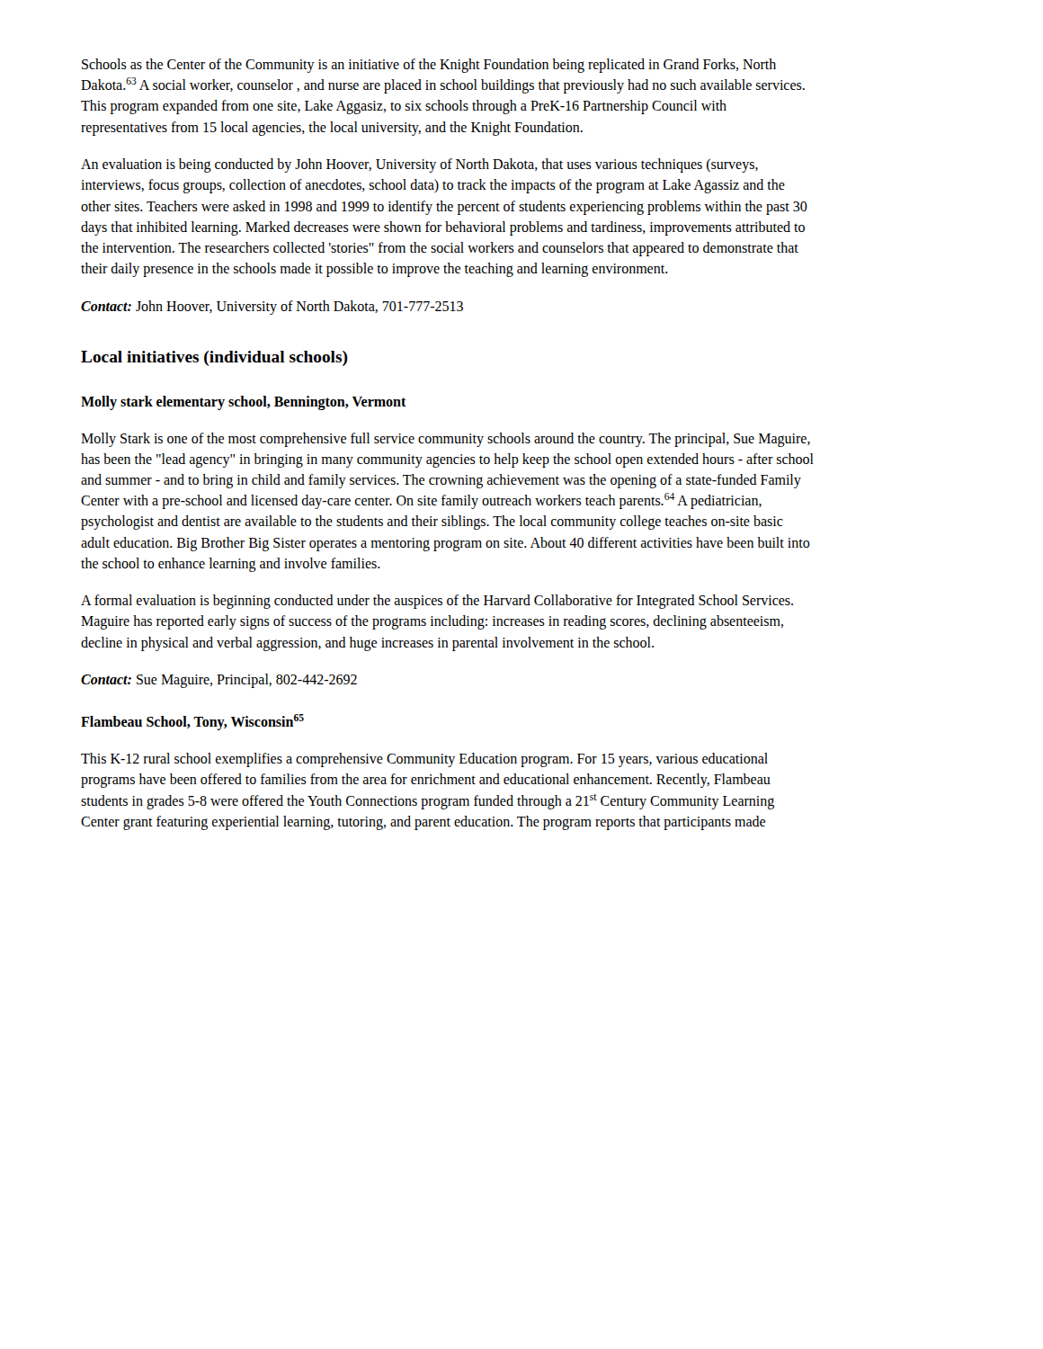Schools as the Center of the Community is an initiative of the Knight Foundation being replicated in Grand Forks, North Dakota.63 A social worker, counselor , and nurse are placed in school buildings that previously had no such available services. This program expanded from one site, Lake Aggasiz, to six schools through a PreK-16 Partnership Council with representatives from 15 local agencies, the local university, and the Knight Foundation.
An evaluation is being conducted by John Hoover, University of North Dakota, that uses various techniques (surveys, interviews, focus groups, collection of anecdotes, school data) to track the impacts of the program at Lake Agassiz and the other sites. Teachers were asked in 1998 and 1999 to identify the percent of students experiencing problems within the past 30 days that inhibited learning. Marked decreases were shown for behavioral problems and tardiness, improvements attributed to the intervention. The researchers collected 'stories" from the social workers and counselors that appeared to demonstrate that their daily presence in the schools made it possible to improve the teaching and learning environment.
Contact: John Hoover, University of North Dakota, 701-777-2513
Local initiatives (individual schools)
Molly stark elementary school, Bennington, Vermont
Molly Stark is one of the most comprehensive full service community schools around the country. The principal, Sue Maguire, has been the "lead agency" in bringing in many community agencies to help keep the school open extended hours - after school and summer - and to bring in child and family services. The crowning achievement was the opening of a state-funded Family Center with a pre-school and licensed day-care center. On site family outreach workers teach parents.64 A pediatrician, psychologist and dentist are available to the students and their siblings. The local community college teaches on-site basic adult education. Big Brother Big Sister operates a mentoring program on site. About 40 different activities have been built into the school to enhance learning and involve families.
A formal evaluation is beginning conducted under the auspices of the Harvard Collaborative for Integrated School Services. Maguire has reported early signs of success of the programs including: increases in reading scores, declining absenteeism, decline in physical and verbal aggression, and huge increases in parental involvement in the school.
Contact: Sue Maguire, Principal, 802-442-2692
Flambeau School, Tony, Wisconsin65
This K-12 rural school exemplifies a comprehensive Community Education program. For 15 years, various educational programs have been offered to families from the area for enrichment and educational enhancement. Recently, Flambeau students in grades 5-8 were offered the Youth Connections program funded through a 21st Century Community Learning Center grant featuring experiential learning, tutoring, and parent education. The program reports that participants made